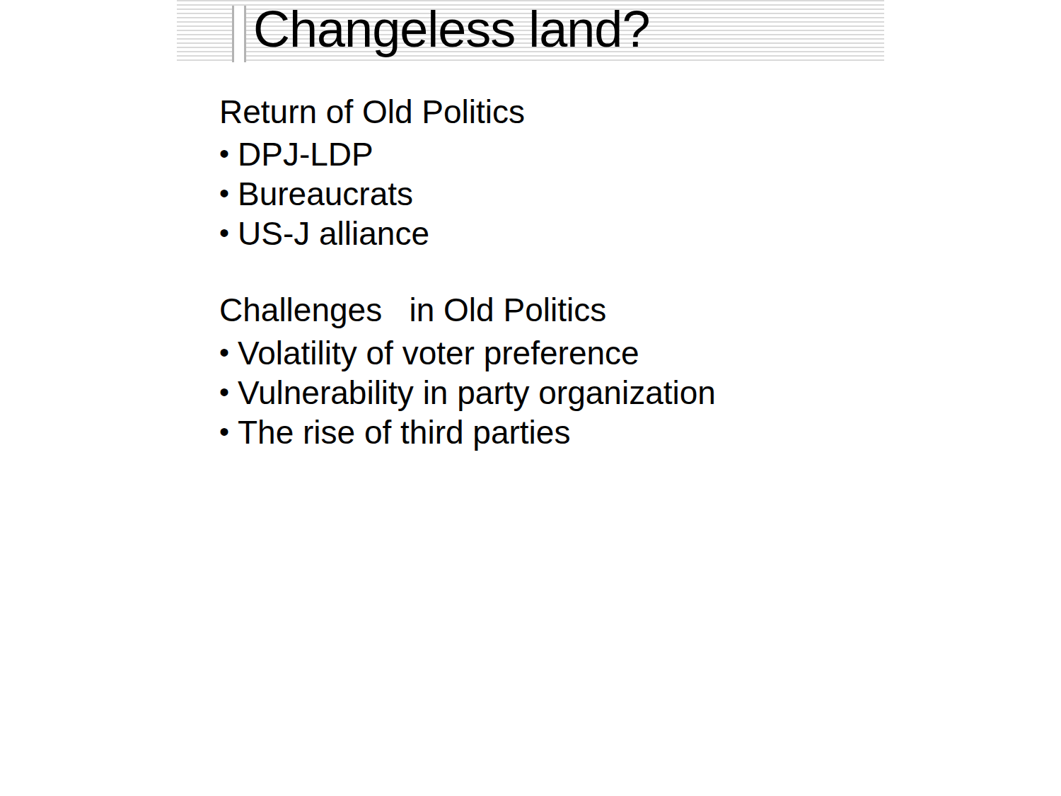Changeless land?
Return of Old Politics
DPJ-LDP
Bureaucrats
US-J alliance
Challenges in Old Politics
Volatility of voter preference
Vulnerability in party organization
The rise of third parties